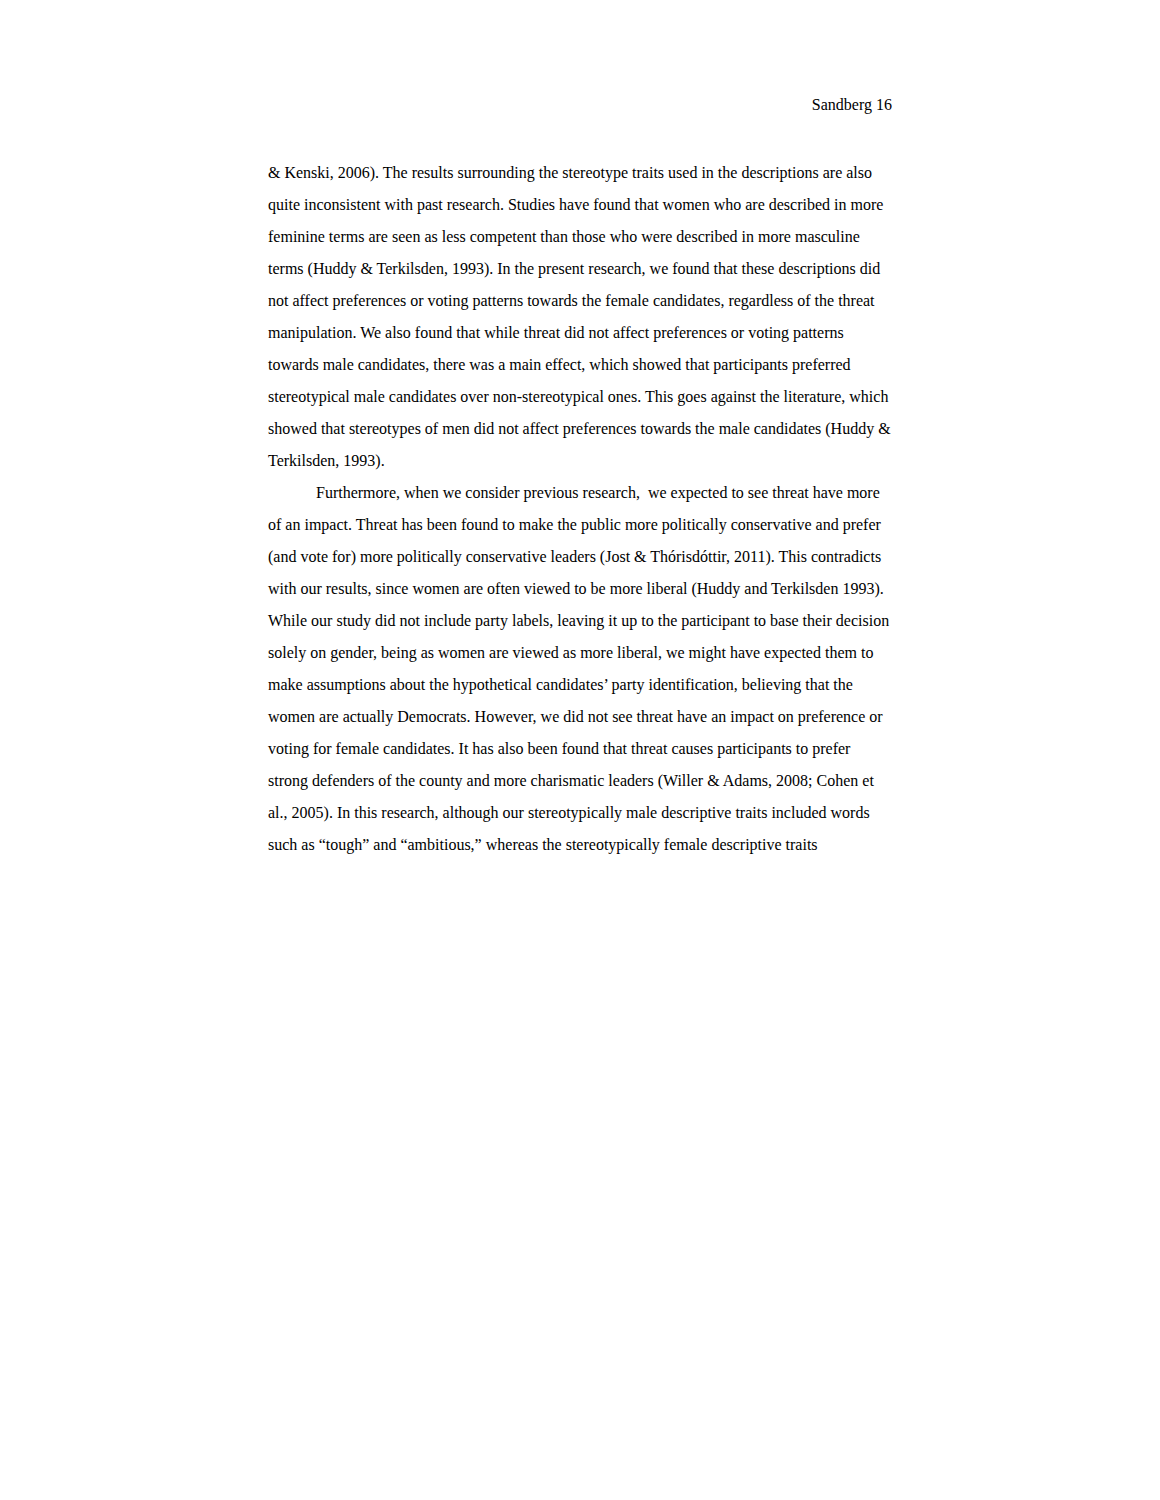Sandberg 16
& Kenski, 2006). The results surrounding the stereotype traits used in the descriptions are also quite inconsistent with past research. Studies have found that women who are described in more feminine terms are seen as less competent than those who were described in more masculine terms (Huddy & Terkilsden, 1993). In the present research, we found that these descriptions did not affect preferences or voting patterns towards the female candidates, regardless of the threat manipulation. We also found that while threat did not affect preferences or voting patterns towards male candidates, there was a main effect, which showed that participants preferred stereotypical male candidates over non-stereotypical ones. This goes against the literature, which showed that stereotypes of men did not affect preferences towards the male candidates (Huddy & Terkilsden, 1993).
Furthermore, when we consider previous research, we expected to see threat have more of an impact. Threat has been found to make the public more politically conservative and prefer (and vote for) more politically conservative leaders (Jost & Thórisdóttir, 2011). This contradicts with our results, since women are often viewed to be more liberal (Huddy and Terkilsden 1993). While our study did not include party labels, leaving it up to the participant to base their decision solely on gender, being as women are viewed as more liberal, we might have expected them to make assumptions about the hypothetical candidates’ party identification, believing that the women are actually Democrats. However, we did not see threat have an impact on preference or voting for female candidates. It has also been found that threat causes participants to prefer strong defenders of the county and more charismatic leaders (Willer & Adams, 2008; Cohen et al., 2005). In this research, although our stereotypically male descriptive traits included words such as “tough” and “ambitious,” whereas the stereotypically female descriptive traits